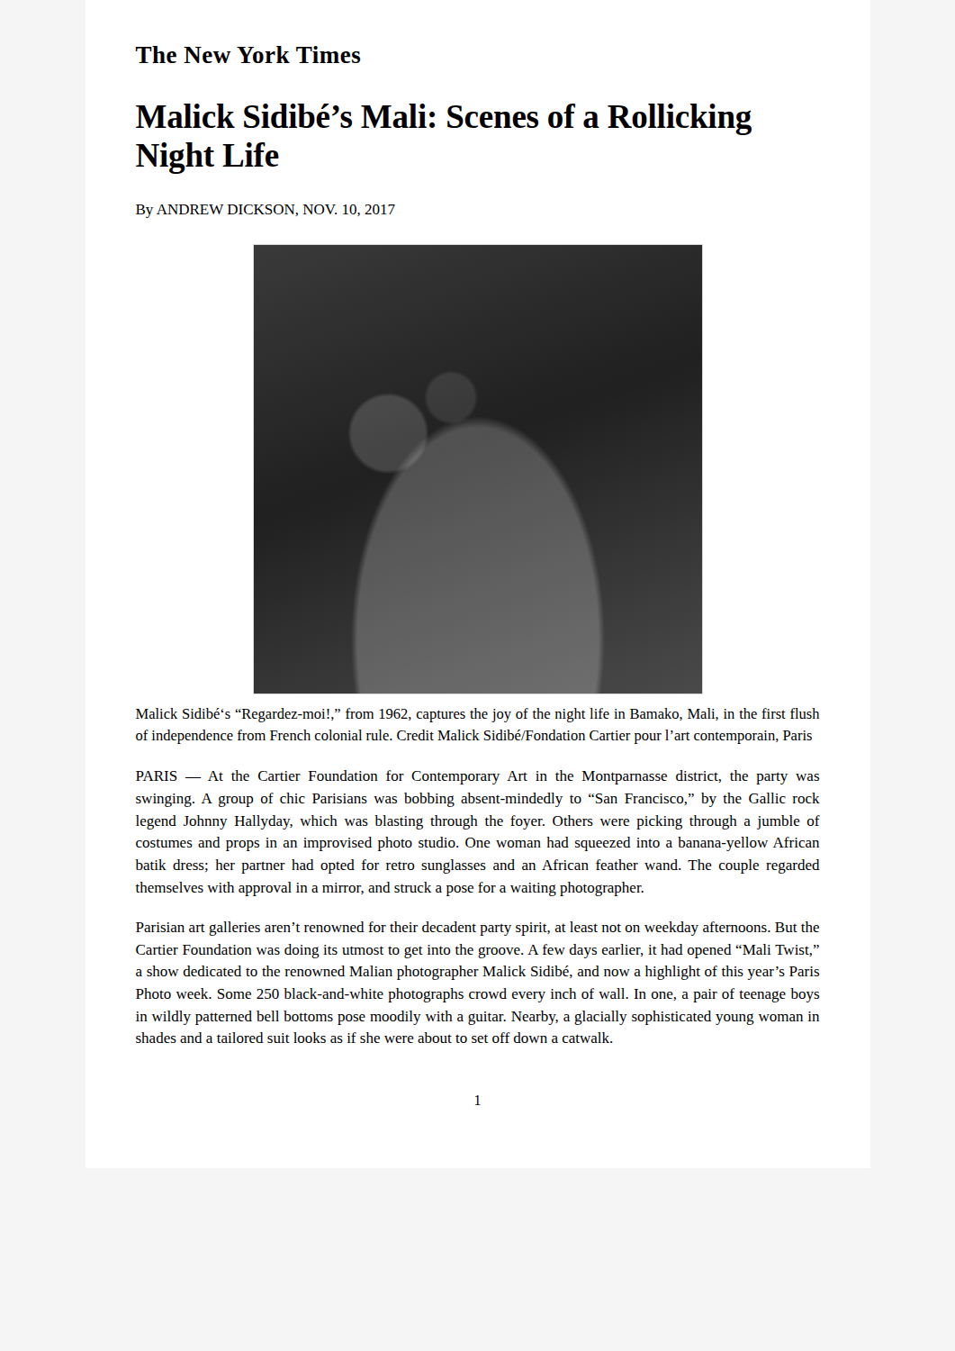The New York Times
Malick Sidibé’s Mali: Scenes of a Rollicking Night Life
By ANDREW DICKSON, NOV. 10, 2017
Malick Sidibé‘s “Regardez-moi!,” from 1962, captures the joy of the night life in Bamako, Mali, in the first flush of independence from French colonial rule. Credit Malick Sidibé/Fondation Cartier pour l’art contemporain, Paris
PARIS — At the Cartier Foundation for Contemporary Art in the Montparnasse district, the party was swinging. A group of chic Parisians was bobbing absent-mindedly to “San Francisco,” by the Gallic rock legend Johnny Hallyday, which was blasting through the foyer. Others were picking through a jumble of costumes and props in an improvised photo studio. One woman had squeezed into a banana-yellow African batik dress; her partner had opted for retro sunglasses and an African feather wand. The couple regarded themselves with approval in a mirror, and struck a pose for a waiting photographer.
Parisian art galleries aren’t renowned for their decadent party spirit, at least not on weekday afternoons. But the Cartier Foundation was doing its utmost to get into the groove. A few days earlier, it had opened “Mali Twist,” a show dedicated to the renowned Malian photographer Malick Sidibé, and now a highlight of this year’s Paris Photo week. Some 250 black-and-white photographs crowd every inch of wall. In one, a pair of teenage boys in wildly patterned bell bottoms pose moodily with a guitar. Nearby, a glacially sophisticated young woman in shades and a tailored suit looks as if she were about to set off down a catwalk.
1